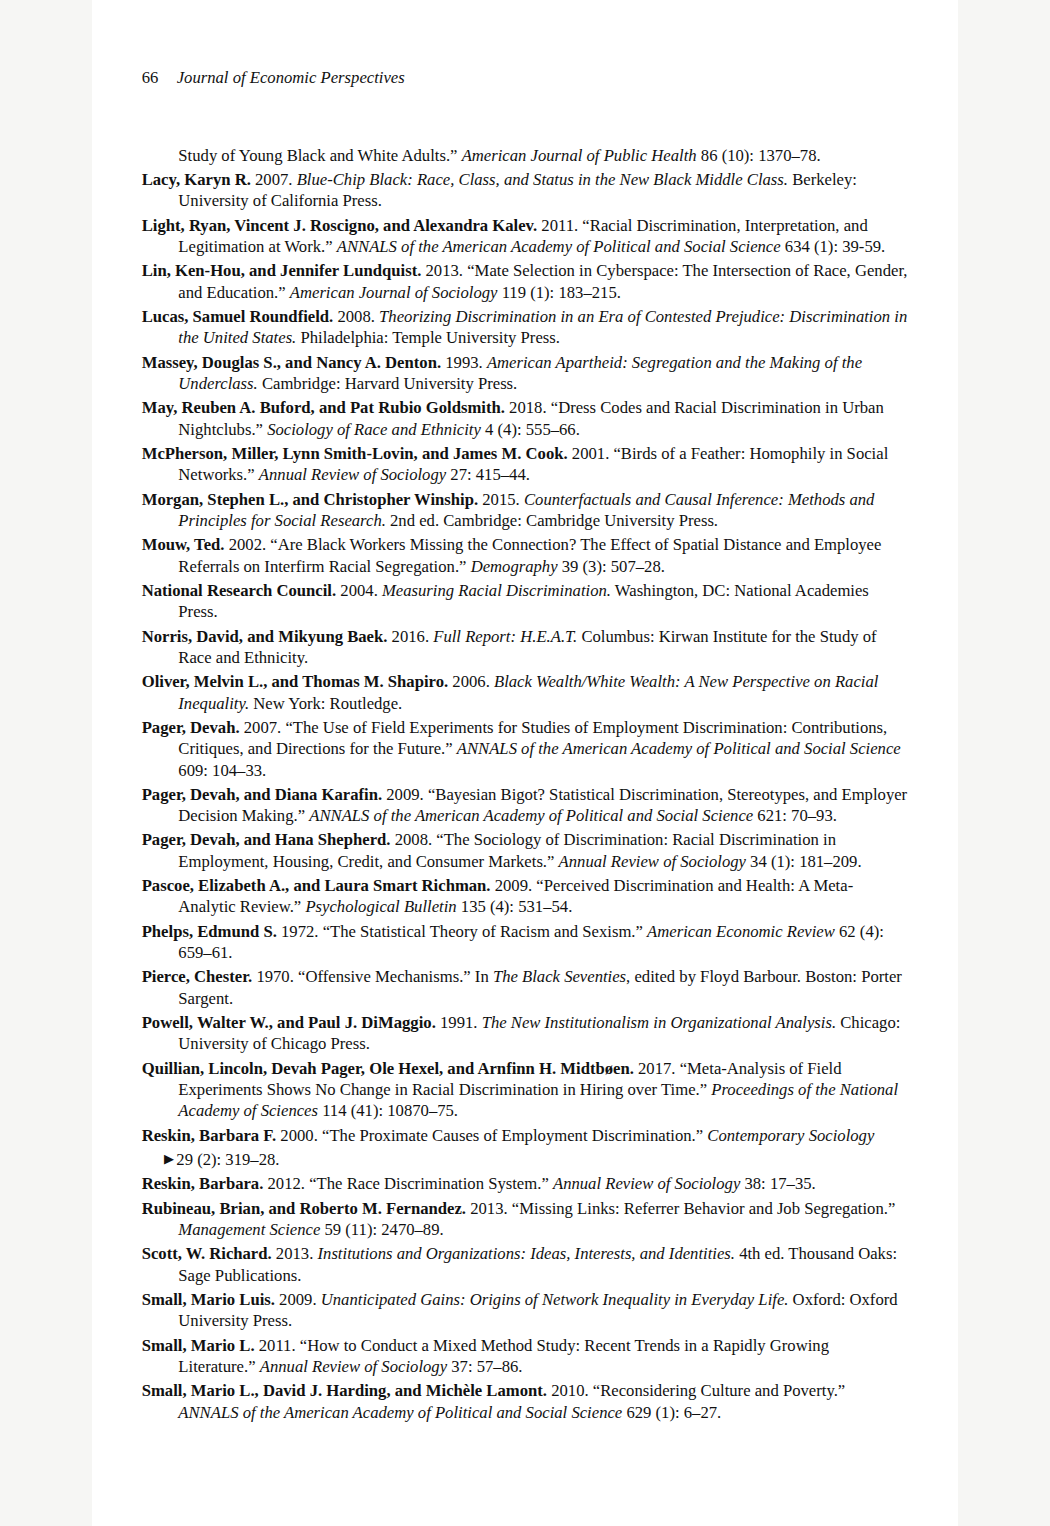66 Journal of Economic Perspectives
Study of Young Black and White Adults.” American Journal of Public Health 86 (10): 1370–78.
Lacy, Karyn R. 2007. Blue-Chip Black: Race, Class, and Status in the New Black Middle Class. Berkeley: University of California Press.
Light, Ryan, Vincent J. Roscigno, and Alexandra Kalev. 2011. “Racial Discrimination, Interpretation, and Legitimation at Work.” ANNALS of the American Academy of Political and Social Science 634 (1): 39-59.
Lin, Ken-Hou, and Jennifer Lundquist. 2013. “Mate Selection in Cyberspace: The Intersection of Race, Gender, and Education.” American Journal of Sociology 119 (1): 183–215.
Lucas, Samuel Roundfield. 2008. Theorizing Discrimination in an Era of Contested Prejudice: Discrimination in the United States. Philadelphia: Temple University Press.
Massey, Douglas S., and Nancy A. Denton. 1993. American Apartheid: Segregation and the Making of the Underclass. Cambridge: Harvard University Press.
May, Reuben A. Buford, and Pat Rubio Goldsmith. 2018. “Dress Codes and Racial Discrimination in Urban Nightclubs.” Sociology of Race and Ethnicity 4 (4): 555–66.
McPherson, Miller, Lynn Smith-Lovin, and James M. Cook. 2001. “Birds of a Feather: Homophily in Social Networks.” Annual Review of Sociology 27: 415–44.
Morgan, Stephen L., and Christopher Winship. 2015. Counterfactuals and Causal Inference: Methods and Principles for Social Research. 2nd ed. Cambridge: Cambridge University Press.
Mouw, Ted. 2002. “Are Black Workers Missing the Connection? The Effect of Spatial Distance and Employee Referrals on Interfirm Racial Segregation.” Demography 39 (3): 507–28.
National Research Council. 2004. Measuring Racial Discrimination. Washington, DC: National Academies Press.
Norris, David, and Mikyung Baek. 2016. Full Report: H.E.A.T. Columbus: Kirwan Institute for the Study of Race and Ethnicity.
Oliver, Melvin L., and Thomas M. Shapiro. 2006. Black Wealth/White Wealth: A New Perspective on Racial Inequality. New York: Routledge.
Pager, Devah. 2007. “The Use of Field Experiments for Studies of Employment Discrimination: Contributions, Critiques, and Directions for the Future.” ANNALS of the American Academy of Political and Social Science 609: 104–33.
Pager, Devah, and Diana Karafin. 2009. “Bayesian Bigot? Statistical Discrimination, Stereotypes, and Employer Decision Making.” ANNALS of the American Academy of Political and Social Science 621: 70–93.
Pager, Devah, and Hana Shepherd. 2008. “The Sociology of Discrimination: Racial Discrimination in Employment, Housing, Credit, and Consumer Markets.” Annual Review of Sociology 34 (1): 181–209.
Pascoe, Elizabeth A., and Laura Smart Richman. 2009. “Perceived Discrimination and Health: A Meta-Analytic Review.” Psychological Bulletin 135 (4): 531–54.
Phelps, Edmund S. 1972. “The Statistical Theory of Racism and Sexism.” American Economic Review 62 (4): 659–61.
Pierce, Chester. 1970. “Offensive Mechanisms.” In The Black Seventies, edited by Floyd Barbour. Boston: Porter Sargent.
Powell, Walter W., and Paul J. DiMaggio. 1991. The New Institutionalism in Organizational Analysis. Chicago: University of Chicago Press.
Quillian, Lincoln, Devah Pager, Ole Hexel, and Arnfinn H. Midtbøen. 2017. “Meta-Analysis of Field Experiments Shows No Change in Racial Discrimination in Hiring over Time.” Proceedings of the National Academy of Sciences 114 (41): 10870–75.
Reskin, Barbara F. 2000. “The Proximate Causes of Employment Discrimination.” Contemporary Sociology
▶29 (2): 319–28.
Reskin, Barbara. 2012. “The Race Discrimination System.” Annual Review of Sociology 38: 17–35.
Rubineau, Brian, and Roberto M. Fernandez. 2013. “Missing Links: Referrer Behavior and Job Segregation.” Management Science 59 (11): 2470–89.
Scott, W. Richard. 2013. Institutions and Organizations: Ideas, Interests, and Identities. 4th ed. Thousand Oaks: Sage Publications.
Small, Mario Luis. 2009. Unanticipated Gains: Origins of Network Inequality in Everyday Life. Oxford: Oxford University Press.
Small, Mario L. 2011. “How to Conduct a Mixed Method Study: Recent Trends in a Rapidly Growing Literature.” Annual Review of Sociology 37: 57–86.
Small, Mario L., David J. Harding, and Michèle Lamont. 2010. “Reconsidering Culture and Poverty.” ANNALS of the American Academy of Political and Social Science 629 (1): 6–27.